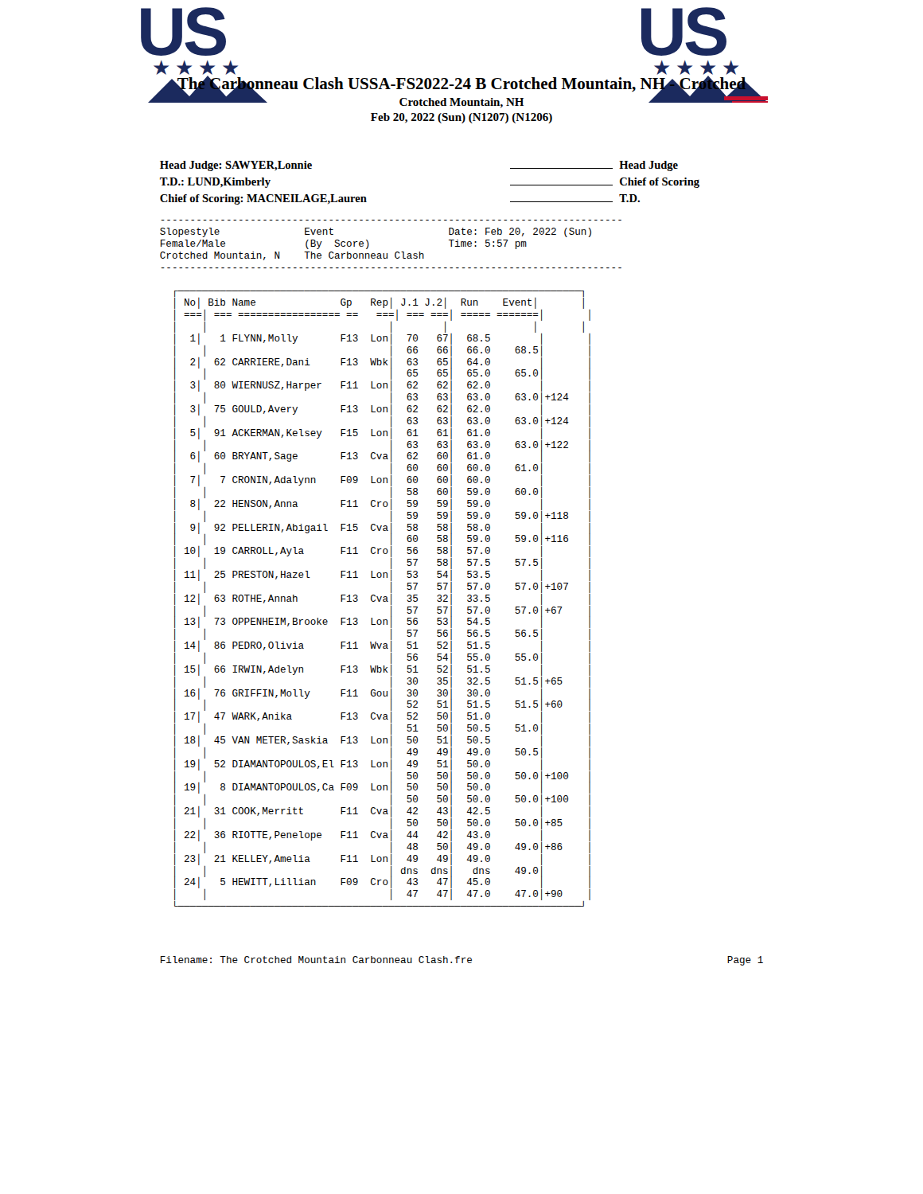US
★★★★
US
★★★★
The Carbonneau Clash USSA-FS2022-24 B Crotched Mountain, NH - Crotched
Crotched Mountain, NH
Feb 20, 2022 (Sun) (N1207) (N1206)
| Head Judge: SAWYER,Lonnie | Head Judge |
| T.D.: LUND,Kimberly | Chief of Scoring |
| Chief of Scoring: MACNEILAGE,Lauren | T.D. |
-----------------------------------------------------------------------------
Slopestyle              Event                   Date: Feb 20, 2022 (Sun)
Female/Male             (By  Score)             Time: 5:57 pm
Crotched Mountain, N    The Carbonneau Clash
-----------------------------------------------------------------------------

  ┌───────────────────────────────────────────────────────────────────┐
  │ No│ Bib Name              Gp   Rep│ J.1 J.2│  Run    Event│       │
  │ ===│ === ================= ==   ===│ === ===│ ===== =======│       │
  │    │                              │        │              │       │
  │  1│   1 FLYNN,Molly       F13  Lon│  70   67│  68.5        │       │
  │    │                              │  66   66│  66.0    68.5│       │
  │  2│  62 CARRIERE,Dani     F13  Wbk│  63   65│  64.0        │       │
  │    │                              │  65   65│  65.0    65.0│       │
  │  3│  80 WIERNUSZ,Harper   F11  Lon│  62   62│  62.0        │       │
  │    │                              │  63   63│  63.0    63.0│+124   │
  │  3│  75 GOULD,Avery       F13  Lon│  62   62│  62.0        │       │
  │    │                              │  63   63│  63.0    63.0│+124   │
  │  5│  91 ACKERMAN,Kelsey   F15  Lon│  61   61│  61.0        │       │
  │    │                              │  63   63│  63.0    63.0│+122   │
  │  6│  60 BRYANT,Sage       F13  Cva│  62   60│  61.0        │       │
  │    │                              │  60   60│  60.0    61.0│       │
  │  7│   7 CRONIN,Adalynn    F09  Lon│  60   60│  60.0        │       │
  │    │                              │  58   60│  59.0    60.0│       │
  │  8│  22 HENSON,Anna       F11  Cro│  59   59│  59.0        │       │
  │    │                              │  59   59│  59.0    59.0│+118   │
  │  9│  92 PELLERIN,Abigail  F15  Cva│  58   58│  58.0        │       │
  │    │                              │  60   58│  59.0    59.0│+116   │
  │ 10│  19 CARROLL,Ayla      F11  Cro│  56   58│  57.0        │       │
  │    │                              │  57   58│  57.5    57.5│       │
  │ 11│  25 PRESTON,Hazel     F11  Lon│  53   54│  53.5        │       │
  │    │                              │  57   57│  57.0    57.0│+107   │
  │ 12│  63 ROTHE,Annah       F13  Cva│  35   32│  33.5        │       │
  │    │                              │  57   57│  57.0    57.0│+67    │
  │ 13│  73 OPPENHEIM,Brooke  F13  Lon│  56   53│  54.5        │       │
  │    │                              │  57   56│  56.5    56.5│       │
  │ 14│  86 PEDRO,Olivia      F11  Wva│  51   52│  51.5        │       │
  │    │                              │  56   54│  55.0    55.0│       │
  │ 15│  66 IRWIN,Adelyn      F13  Wbk│  51   52│  51.5        │       │
  │    │                              │  30   35│  32.5    51.5│+65    │
  │ 16│  76 GRIFFIN,Molly     F11  Gou│  30   30│  30.0        │       │
  │    │                              │  52   51│  51.5    51.5│+60    │
  │ 17│  47 WARK,Anika        F13  Cva│  52   50│  51.0        │       │
  │    │                              │  51   50│  50.5    51.0│       │
  │ 18│  45 VAN METER,Saskia  F13  Lon│  50   51│  50.5        │       │
  │    │                              │  49   49│  49.0    50.5│       │
  │ 19│  52 DIAMANTOPOULOS,El F13  Lon│  49   51│  50.0        │       │
  │    │                              │  50   50│  50.0    50.0│+100   │
  │ 19│   8 DIAMANTOPOULOS,Ca F09  Lon│  50   50│  50.0        │       │
  │    │                              │  50   50│  50.0    50.0│+100   │
  │ 21│  31 COOK,Merritt      F11  Cva│  42   43│  42.5        │       │
  │    │                              │  50   50│  50.0    50.0│+85    │
  │ 22│  36 RIOTTE,Penelope   F11  Cva│  44   42│  43.0        │       │
  │    │                              │  48   50│  49.0    49.0│+86    │
  │ 23│  21 KELLEY,Amelia     F11  Lon│  49   49│  49.0        │       │
  │    │                              │ dns  dns│   dns    49.0│       │
  │ 24│   5 HEWITT,Lillian    F09  Cro│  43   47│  45.0        │       │
  │    │                              │  47   47│  47.0    47.0│+90    │
  └───────────────────────────────────────────────────────────────────┘
Filename: The Crotched Mountain Carbonneau Clash.fre Page 1